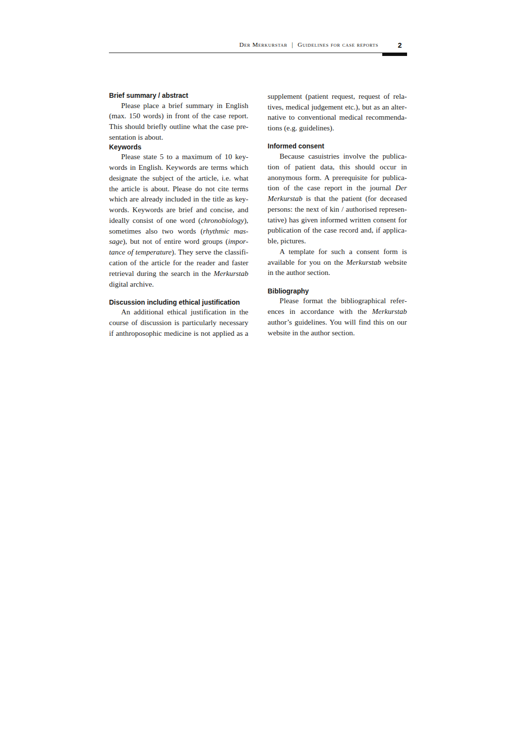Der Merkurstab | Guidelines for case reports
2
Brief summary / abstract
Please place a brief summary in English (max. 150 words) in front of the case report. This should briefly outline what the case presentation is about.
Keywords
Please state 5 to a maximum of 10 keywords in English. Keywords are terms which designate the subject of the article, i.e. what the article is about. Please do not cite terms which are already included in the title as keywords. Keywords are brief and concise, and ideally consist of one word (chronobiology), sometimes also two words (rhythmic massage), but not of entire word groups (importance of temperature). They serve the classification of the article for the reader and faster retrieval during the search in the Merkurstab digital archive.
Discussion including ethical justification
An additional ethical justification in the course of discussion is particularly necessary if anthroposophic medicine is not applied as a supplement (patient request, request of relatives, medical judgement etc.), but as an alternative to conventional medical recommendations (e.g. guidelines).
Informed consent
Because casuistries involve the publication of patient data, this should occur in anonymous form. A prerequisite for publication of the case report in the journal Der Merkurstab is that the patient (for deceased persons: the next of kin / authorised representative) has given informed written consent for publication of the case record and, if applicable, pictures.
A template for such a consent form is available for you on the Merkurstab website in the author section.
Bibliography
Please format the bibliographical references in accordance with the Merkurstab author’s guidelines. You will find this on our website in the author section.